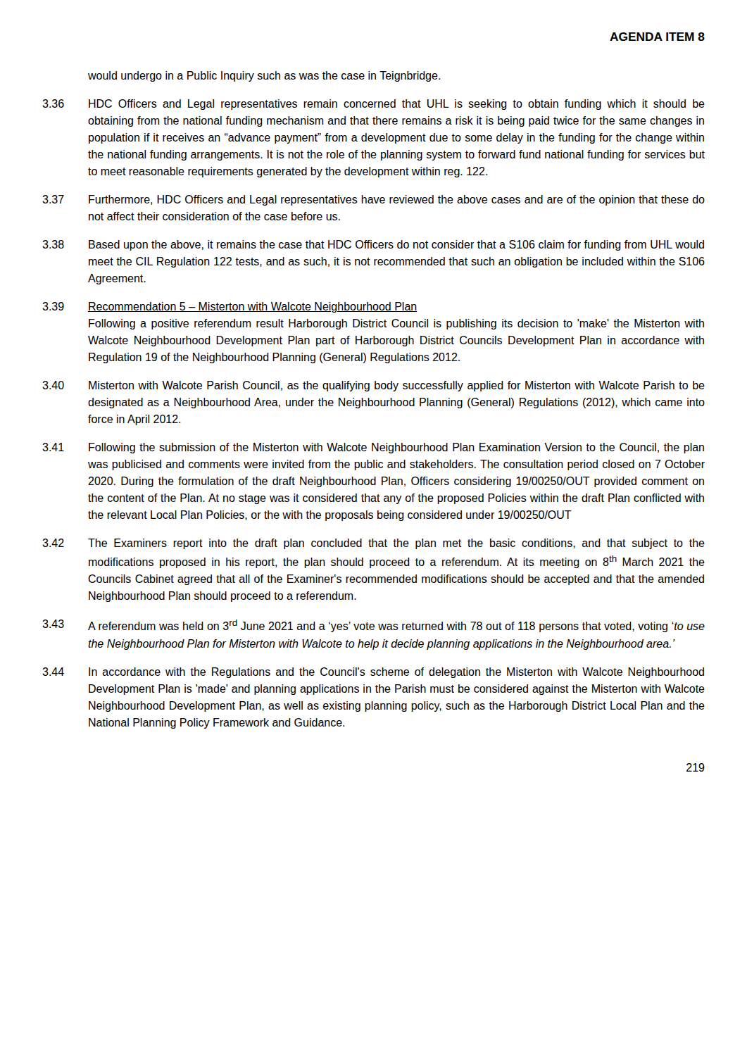AGENDA ITEM 8
would undergo in a Public Inquiry such as was the case in Teignbridge.
3.36
HDC Officers and Legal representatives remain concerned that UHL is seeking to obtain funding which it should be obtaining from the national funding mechanism and that there remains a risk it is being paid twice for the same changes in population if it receives an “advance payment” from a development due to some delay in the funding for the change within the national funding arrangements. It is not the role of the planning system to forward fund national funding for services but to meet reasonable requirements generated by the development within reg. 122.
3.37
Furthermore, HDC Officers and Legal representatives have reviewed the above cases and are of the opinion that these do not affect their consideration of the case before us.
3.38
Based upon the above, it remains the case that HDC Officers do not consider that a S106 claim for funding from UHL would meet the CIL Regulation 122 tests, and as such, it is not recommended that such an obligation be included within the S106 Agreement.
3.39
Recommendation 5 – Misterton with Walcote Neighbourhood Plan Following a positive referendum result Harborough District Council is publishing its decision to 'make' the Misterton with Walcote Neighbourhood Development Plan part of Harborough District Councils Development Plan in accordance with Regulation 19 of the Neighbourhood Planning (General) Regulations 2012.
3.40
Misterton with Walcote Parish Council, as the qualifying body successfully applied for Misterton with Walcote Parish to be designated as a Neighbourhood Area, under the Neighbourhood Planning (General) Regulations (2012), which came into force in April 2012.
3.41
Following the submission of the Misterton with Walcote Neighbourhood Plan Examination Version to the Council, the plan was publicised and comments were invited from the public and stakeholders. The consultation period closed on 7 October 2020. During the formulation of the draft Neighbourhood Plan, Officers considering 19/00250/OUT provided comment on the content of the Plan. At no stage was it considered that any of the proposed Policies within the draft Plan conflicted with the relevant Local Plan Policies, or the with the proposals being considered under 19/00250/OUT
3.42
The Examiners report into the draft plan concluded that the plan met the basic conditions, and that subject to the modifications proposed in his report, the plan should proceed to a referendum. At its meeting on 8th March 2021 the Councils Cabinet agreed that all of the Examiner's recommended modifications should be accepted and that the amended Neighbourhood Plan should proceed to a referendum.
3.43
A referendum was held on 3rd June 2021 and a ‘yes’ vote was returned with 78 out of 118 persons that voted, voting ‘to use the Neighbourhood Plan for Misterton with Walcote to help it decide planning applications in the Neighbourhood area.’
3.44
In accordance with the Regulations and the Council's scheme of delegation the Misterton with Walcote Neighbourhood Development Plan is 'made' and planning applications in the Parish must be considered against the Misterton with Walcote Neighbourhood Development Plan, as well as existing planning policy, such as the Harborough District Local Plan and the National Planning Policy Framework and Guidance.
219